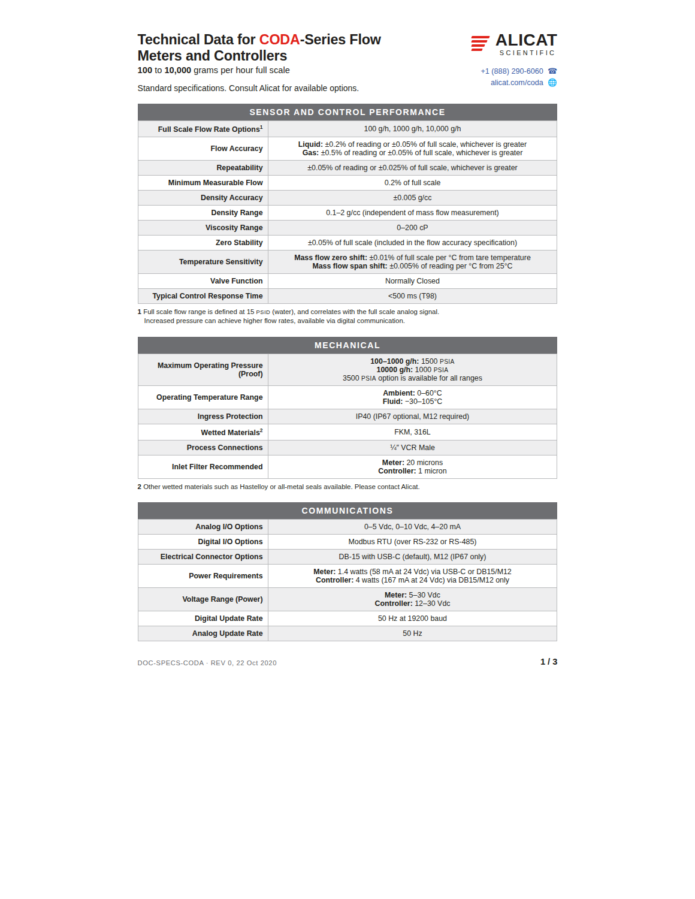Technical Data for CODA-Series Flow Meters and Controllers
100 to 10,000 grams per hour full scale
Standard specifications. Consult Alicat for available options.
ALICAT
SCIENTIFIC
+1 (888) 290-6060 ☎
alicat.com/coda 🌐
SENSOR AND CONTROL PERFORMANCE
| Full Scale Flow Rate Options 1 | 100 g/h, 1000 g/h, 10,000 g/h |
| Flow Accuracy | Liquid: ±0.2% of reading or ±0.05% of full scale, whichever is greater Gas: ±0.5% of reading or ±0.05% of full scale, whichever is greater |
| Repeatability | ±0.05% of reading or ±0.025% of full scale, whichever is greater |
| Minimum Measurable Flow | 0.2% of full scale |
| Density Accuracy | ±0.005 g/cc |
| Density Range | 0.1–2 g/cc (independent of mass flow measurement) |
| Viscosity Range | 0–200 cP |
| Zero Stability | ±0.05% of full scale (included in the flow accuracy specification) |
| Temperature Sensitivity | Mass flow zero shift: ±0.01% of full scale per °C from tare temperature Mass flow span shift: ±0.005% of reading per °C from 25°C |
| Valve Function | Normally Closed |
| Typical Control Response Time | <500 ms (T98) |
1 Full scale flow range is defined at 15 PSID (water), and correlates with the full scale analog signal. Increased pressure can achieve higher flow rates, available via digital communication.
MECHANICAL
| Maximum Operating Pressure (Proof) | 100–1000 g/h: 1500 PSIA 10000 g/h: 1000 PSIA 3500 PSIA option is available for all ranges |
| Operating Temperature Range | Ambient: 0–60°C Fluid: −30–105°C |
| Ingress Protection | IP40 (IP67 optional, M12 required) |
| Wetted Materials 2 | FKM, 316L |
| Process Connections | ¼″ VCR Male |
| Inlet Filter Recommended | Meter: 20 microns Controller: 1 micron |
2 Other wetted materials such as Hastelloy or all-metal seals available. Please contact Alicat.
COMMUNICATIONS
| Analog I/O Options | 0–5 Vdc, 0–10 Vdc, 4–20 mA |
| Digital I/O Options | Modbus RTU (over RS-232 or RS-485) |
| Electrical Connector Options | DB-15 with USB-C (default), M12 (IP67 only) |
| Power Requirements | Meter: 1.4 watts (58 mA at 24 Vdc) via USB-C or DB15/M12 Controller: 4 watts (167 mA at 24 Vdc) via DB15/M12 only |
| Voltage Range (Power) | Meter: 5–30 Vdc Controller: 12–30 Vdc |
| Digital Update Rate | 50 Hz at 19200 baud |
| Analog Update Rate | 50 Hz |
DOC-SPECS-CODA · REV 0, 22 Oct 2020
1 / 3